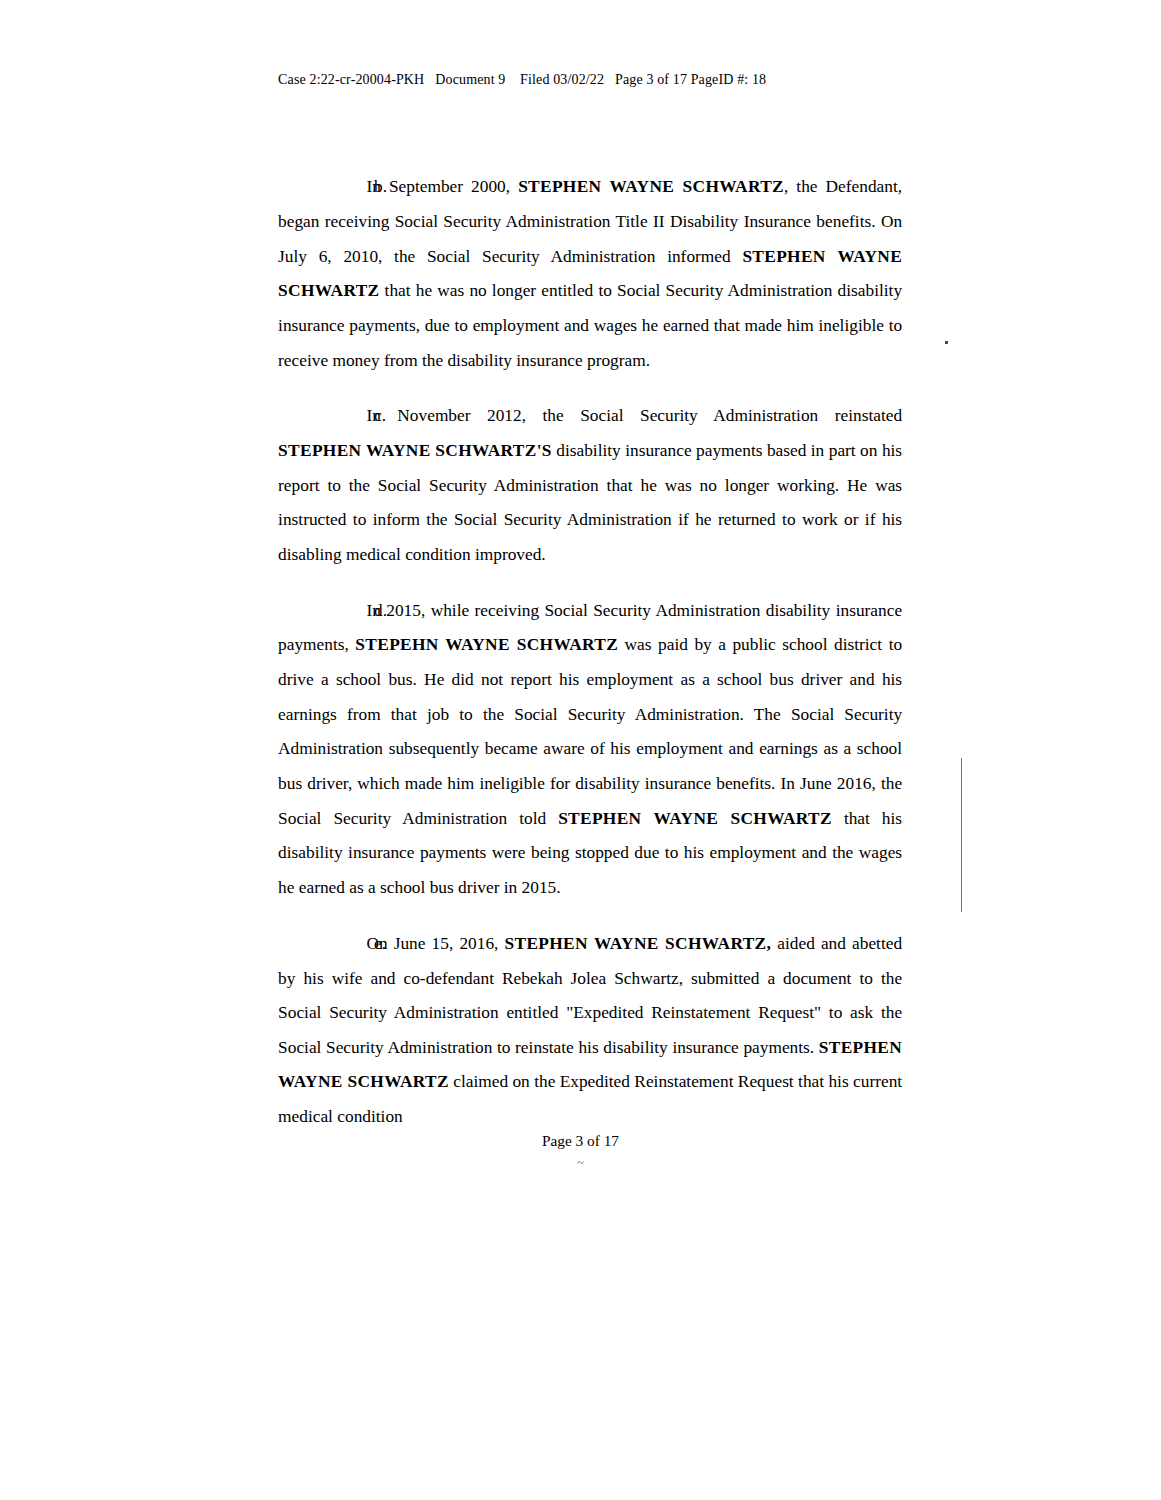Case 2:22-cr-20004-PKH Document 9 Filed 03/02/22 Page 3 of 17 PageID #: 18
b. In September 2000, STEPHEN WAYNE SCHWARTZ, the Defendant, began receiving Social Security Administration Title II Disability Insurance benefits. On July 6, 2010, the Social Security Administration informed STEPHEN WAYNE SCHWARTZ that he was no longer entitled to Social Security Administration disability insurance payments, due to employment and wages he earned that made him ineligible to receive money from the disability insurance program.
c. In November 2012, the Social Security Administration reinstated STEPHEN WAYNE SCHWARTZ'S disability insurance payments based in part on his report to the Social Security Administration that he was no longer working. He was instructed to inform the Social Security Administration if he returned to work or if his disabling medical condition improved.
d. In 2015, while receiving Social Security Administration disability insurance payments, STEPEHN WAYNE SCHWARTZ was paid by a public school district to drive a school bus. He did not report his employment as a school bus driver and his earnings from that job to the Social Security Administration. The Social Security Administration subsequently became aware of his employment and earnings as a school bus driver, which made him ineligible for disability insurance benefits. In June 2016, the Social Security Administration told STEPHEN WAYNE SCHWARTZ that his disability insurance payments were being stopped due to his employment and the wages he earned as a school bus driver in 2015.
e. On June 15, 2016, STEPHEN WAYNE SCHWARTZ, aided and abetted by his wife and co-defendant Rebekah Jolea Schwartz, submitted a document to the Social Security Administration entitled "Expedited Reinstatement Request" to ask the Social Security Administration to reinstate his disability insurance payments. STEPHEN WAYNE SCHWARTZ claimed on the Expedited Reinstatement Request that his current medical condition
Page 3 of 17 ~